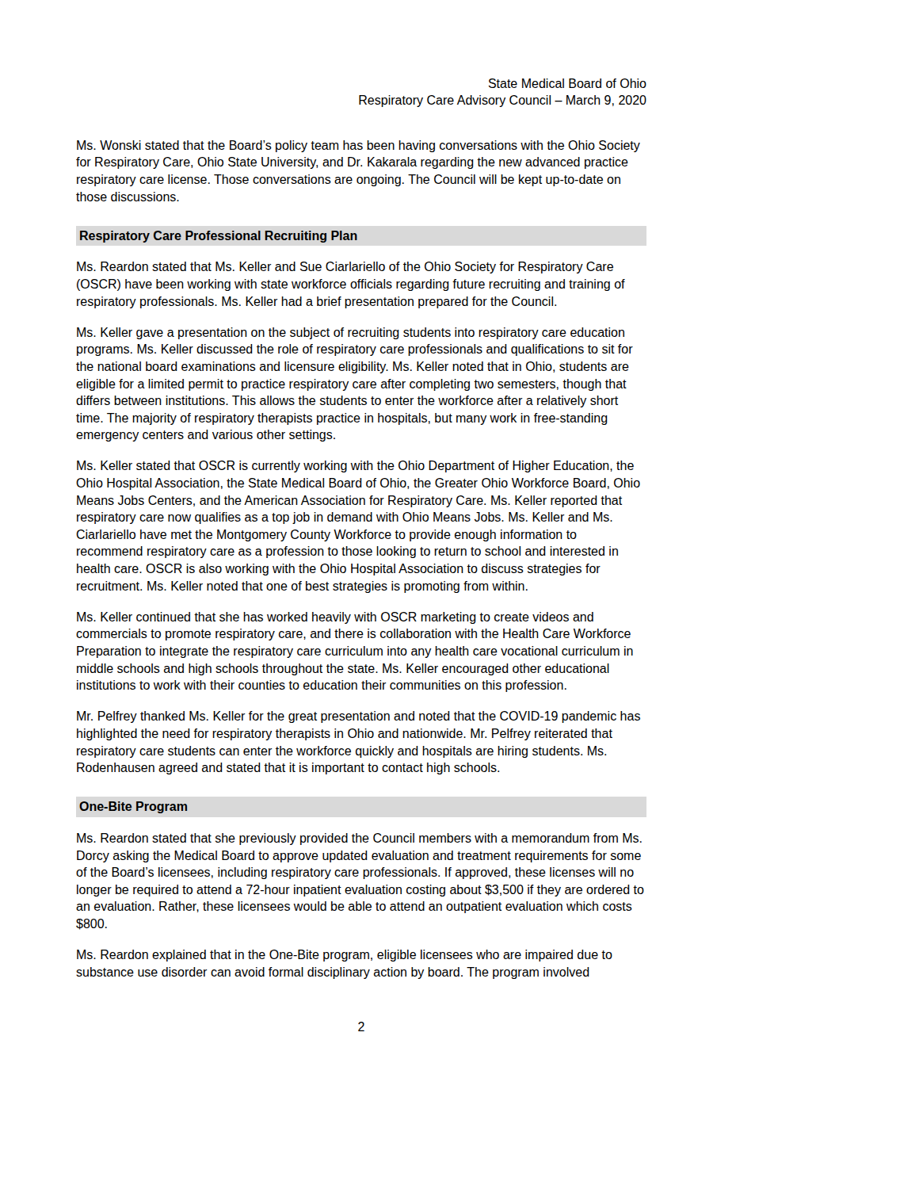State Medical Board of Ohio
Respiratory Care Advisory Council – March 9, 2020
Ms. Wonski stated that the Board’s policy team has been having conversations with the Ohio Society for Respiratory Care, Ohio State University, and Dr. Kakarala regarding the new advanced practice respiratory care license. Those conversations are ongoing. The Council will be kept up-to-date on those discussions.
Respiratory Care Professional Recruiting Plan
Ms. Reardon stated that Ms. Keller and Sue Ciarlariello of the Ohio Society for Respiratory Care (OSCR) have been working with state workforce officials regarding future recruiting and training of respiratory professionals. Ms. Keller had a brief presentation prepared for the Council.
Ms. Keller gave a presentation on the subject of recruiting students into respiratory care education programs. Ms. Keller discussed the role of respiratory care professionals and qualifications to sit for the national board examinations and licensure eligibility. Ms. Keller noted that in Ohio, students are eligible for a limited permit to practice respiratory care after completing two semesters, though that differs between institutions. This allows the students to enter the workforce after a relatively short time. The majority of respiratory therapists practice in hospitals, but many work in free-standing emergency centers and various other settings.
Ms. Keller stated that OSCR is currently working with the Ohio Department of Higher Education, the Ohio Hospital Association, the State Medical Board of Ohio, the Greater Ohio Workforce Board, Ohio Means Jobs Centers, and the American Association for Respiratory Care. Ms. Keller reported that respiratory care now qualifies as a top job in demand with Ohio Means Jobs. Ms. Keller and Ms. Ciarlariello have met the Montgomery County Workforce to provide enough information to recommend respiratory care as a profession to those looking to return to school and interested in health care. OSCR is also working with the Ohio Hospital Association to discuss strategies for recruitment. Ms. Keller noted that one of best strategies is promoting from within.
Ms. Keller continued that she has worked heavily with OSCR marketing to create videos and commercials to promote respiratory care, and there is collaboration with the Health Care Workforce Preparation to integrate the respiratory care curriculum into any health care vocational curriculum in middle schools and high schools throughout the state. Ms. Keller encouraged other educational institutions to work with their counties to education their communities on this profession.
Mr. Pelfrey thanked Ms. Keller for the great presentation and noted that the COVID-19 pandemic has highlighted the need for respiratory therapists in Ohio and nationwide. Mr. Pelfrey reiterated that respiratory care students can enter the workforce quickly and hospitals are hiring students. Ms. Rodenhausen agreed and stated that it is important to contact high schools.
One-Bite Program
Ms. Reardon stated that she previously provided the Council members with a memorandum from Ms. Dorcy asking the Medical Board to approve updated evaluation and treatment requirements for some of the Board’s licensees, including respiratory care professionals. If approved, these licenses will no longer be required to attend a 72-hour inpatient evaluation costing about $3,500 if they are ordered to an evaluation. Rather, these licensees would be able to attend an outpatient evaluation which costs $800.
Ms. Reardon explained that in the One-Bite program, eligible licensees who are impaired due to substance use disorder can avoid formal disciplinary action by board. The program involved
2